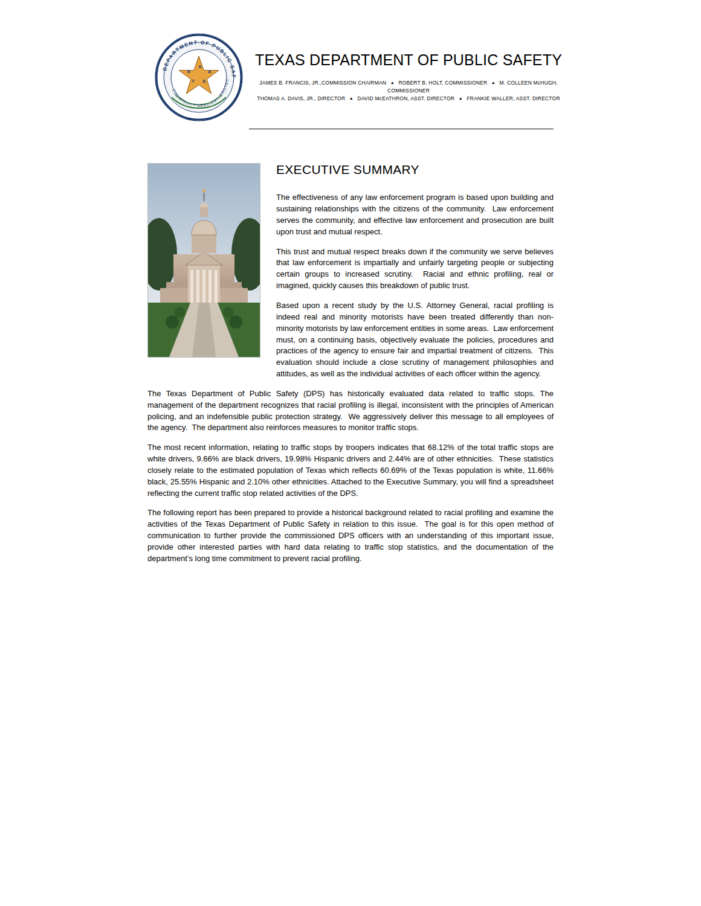DEPARTMENT OF PUBLIC SAFETY COURTESY · SERVICE · PROTECTION E X A T S
TEXAS DEPARTMENT OF PUBLIC SAFETY
JAMES B. FRANCIS, JR.,COMMISSION CHAIRMAN ▲ ROBERT B. HOLT, COMMISSIONER ▲ M. COLLEEN McHUGH, COMMISSIONER
THOMAS A. DAVIS, JR., DIRECTOR ▲ DAVID McEATHRON, ASST. DIRECTOR ▲ FRANKIE WALLER, ASST. DIRECTOR
EXECUTIVE SUMMARY
The effectiveness of any law enforcement program is based upon building and sustaining relationships with the citizens of the community. Law enforcement serves the community, and effective law enforcement and prosecution are built upon trust and mutual respect.
This trust and mutual respect breaks down if the community we serve believes that law enforcement is impartially and unfairly targeting people or subjecting certain groups to increased scrutiny. Racial and ethnic profiling, real or imagined, quickly causes this breakdown of public trust.
Based upon a recent study by the U.S. Attorney General, racial profiling is indeed real and minority motorists have been treated differently than non-minority motorists by law enforcement entities in some areas. Law enforcement must, on a continuing basis, objectively evaluate the policies, procedures and practices of the agency to ensure fair and impartial treatment of citizens. This evaluation should include a close scrutiny of management philosophies and attitudes, as well as the individual activities of each officer within the agency.
The Texas Department of Public Safety (DPS) has historically evaluated data related to traffic stops. The management of the department recognizes that racial profiling is illegal, inconsistent with the principles of American policing, and an indefensible public protection strategy. We aggressively deliver this message to all employees of the agency. The department also reinforces measures to monitor traffic stops.
The most recent information, relating to traffic stops by troopers indicates that 68.12% of the total traffic stops are white drivers, 9.66% are black drivers, 19.98% Hispanic drivers and 2.44% are of other ethnicities. These statistics closely relate to the estimated population of Texas which reflects 60.69% of the Texas population is white, 11.66% black, 25.55% Hispanic and 2.10% other ethnicities. Attached to the Executive Summary, you will find a spreadsheet reflecting the current traffic stop related activities of the DPS.
The following report has been prepared to provide a historical background related to racial profiling and examine the activities of the Texas Department of Public Safety in relation to this issue. The goal is for this open method of communication to further provide the commissioned DPS officers with an understanding of this important issue, provide other interested parties with hard data relating to traffic stop statistics, and the documentation of the department’s long time commitment to prevent racial profiling.